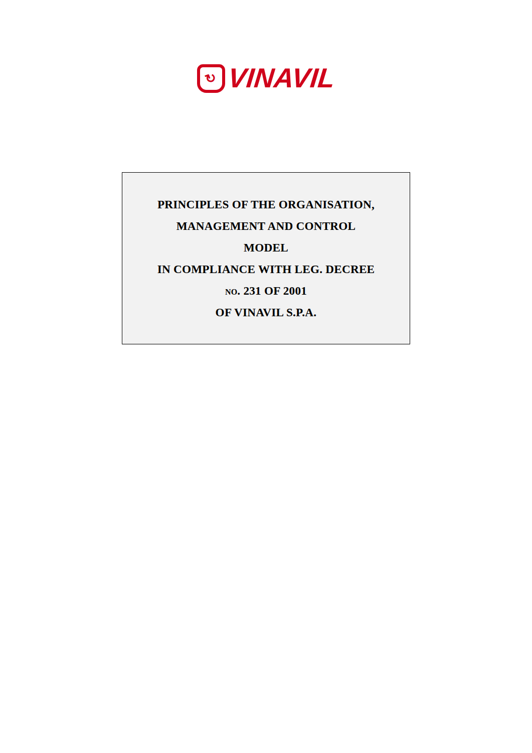↻ VINAVIL
PRINCIPLES OF THE ORGANISATION,
MANAGEMENT AND CONTROL
MODEL
IN COMPLIANCE WITH LEG. DECREE
No. 231 OF 2001
OF VINAVIL S.P.A.